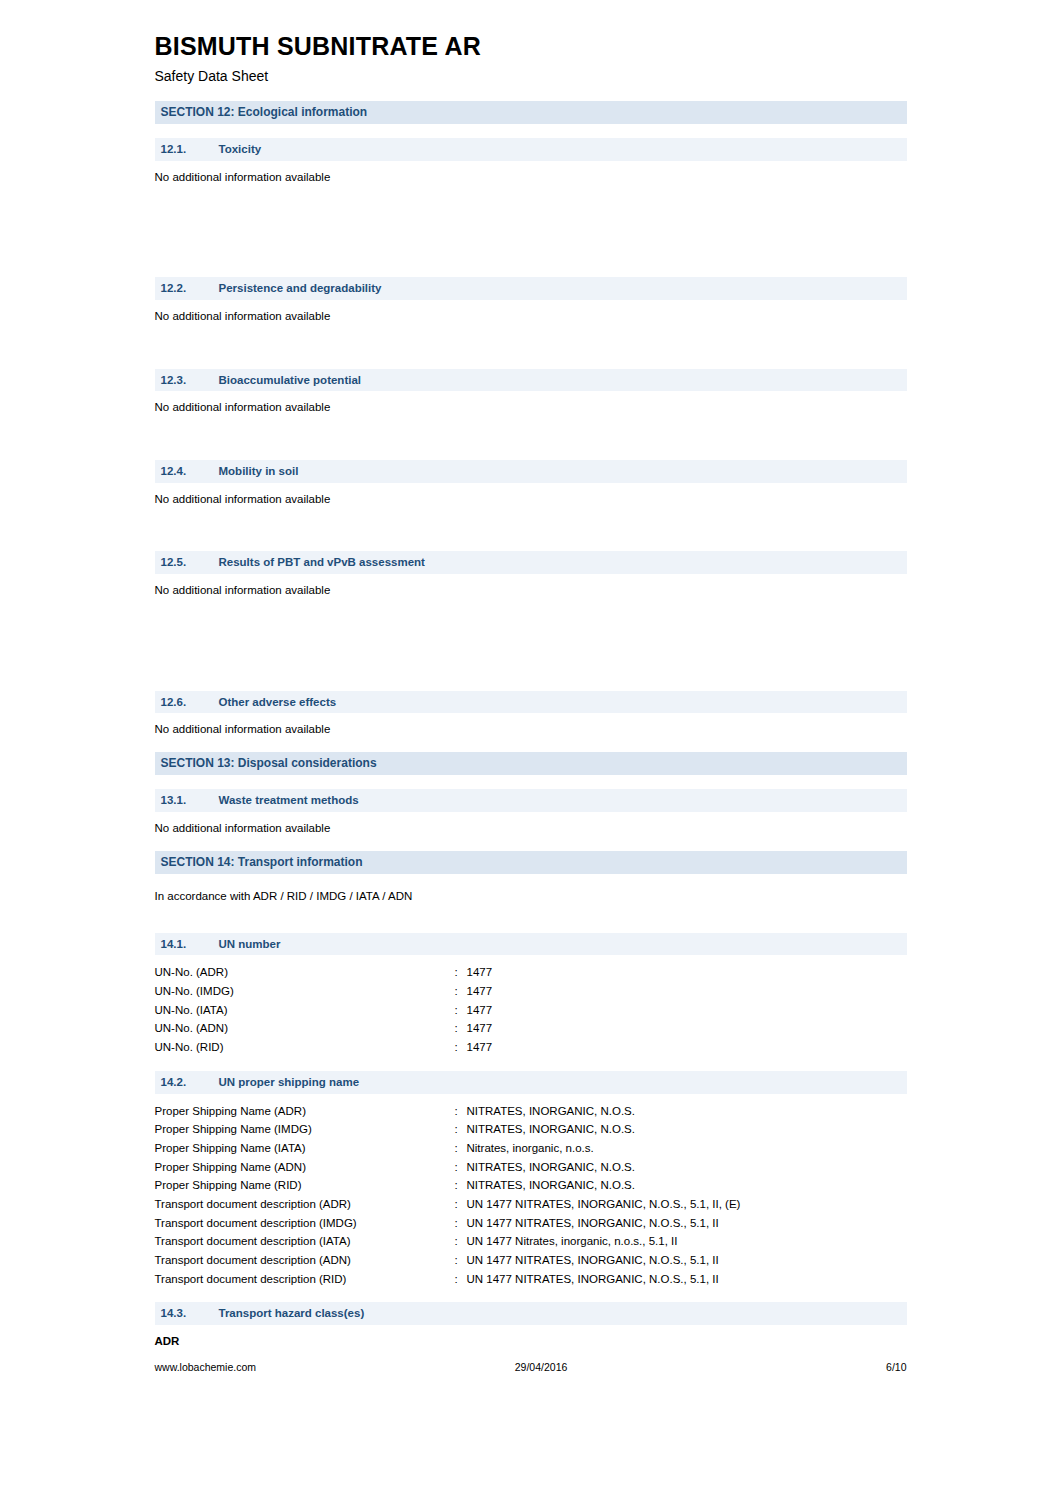BISMUTH SUBNITRATE AR
Safety Data Sheet
SECTION 12: Ecological information
12.1. Toxicity
No additional information available
12.2. Persistence and degradability
No additional information available
12.3. Bioaccumulative potential
No additional information available
12.4. Mobility in soil
No additional information available
12.5. Results of PBT and vPvB assessment
No additional information available
12.6. Other adverse effects
No additional information available
SECTION 13: Disposal considerations
13.1. Waste treatment methods
No additional information available
SECTION 14: Transport information
In accordance with ADR / RID / IMDG / IATA / ADN
14.1. UN number
| UN-No. (ADR) | : | 1477 |
| UN-No. (IMDG) | : | 1477 |
| UN-No. (IATA) | : | 1477 |
| UN-No. (ADN) | : | 1477 |
| UN-No. (RID) | : | 1477 |
14.2. UN proper shipping name
| Proper Shipping Name (ADR) | : | NITRATES, INORGANIC, N.O.S. |
| Proper Shipping Name (IMDG) | : | NITRATES, INORGANIC, N.O.S. |
| Proper Shipping Name (IATA) | : | Nitrates, inorganic, n.o.s. |
| Proper Shipping Name (ADN) | : | NITRATES, INORGANIC, N.O.S. |
| Proper Shipping Name (RID) | : | NITRATES, INORGANIC, N.O.S. |
| Transport document description (ADR) | : | UN 1477 NITRATES, INORGANIC, N.O.S., 5.1, II, (E) |
| Transport document description (IMDG) | : | UN 1477 NITRATES, INORGANIC, N.O.S., 5.1, II |
| Transport document description (IATA) | : | UN 1477 Nitrates, inorganic, n.o.s., 5.1, II |
| Transport document description (ADN) | : | UN 1477 NITRATES, INORGANIC, N.O.S., 5.1, II |
| Transport document description (RID) | : | UN 1477 NITRATES, INORGANIC, N.O.S., 5.1, II |
14.3. Transport hazard class(es)
ADR
www.lobachemie.com
29/04/2016
6/10